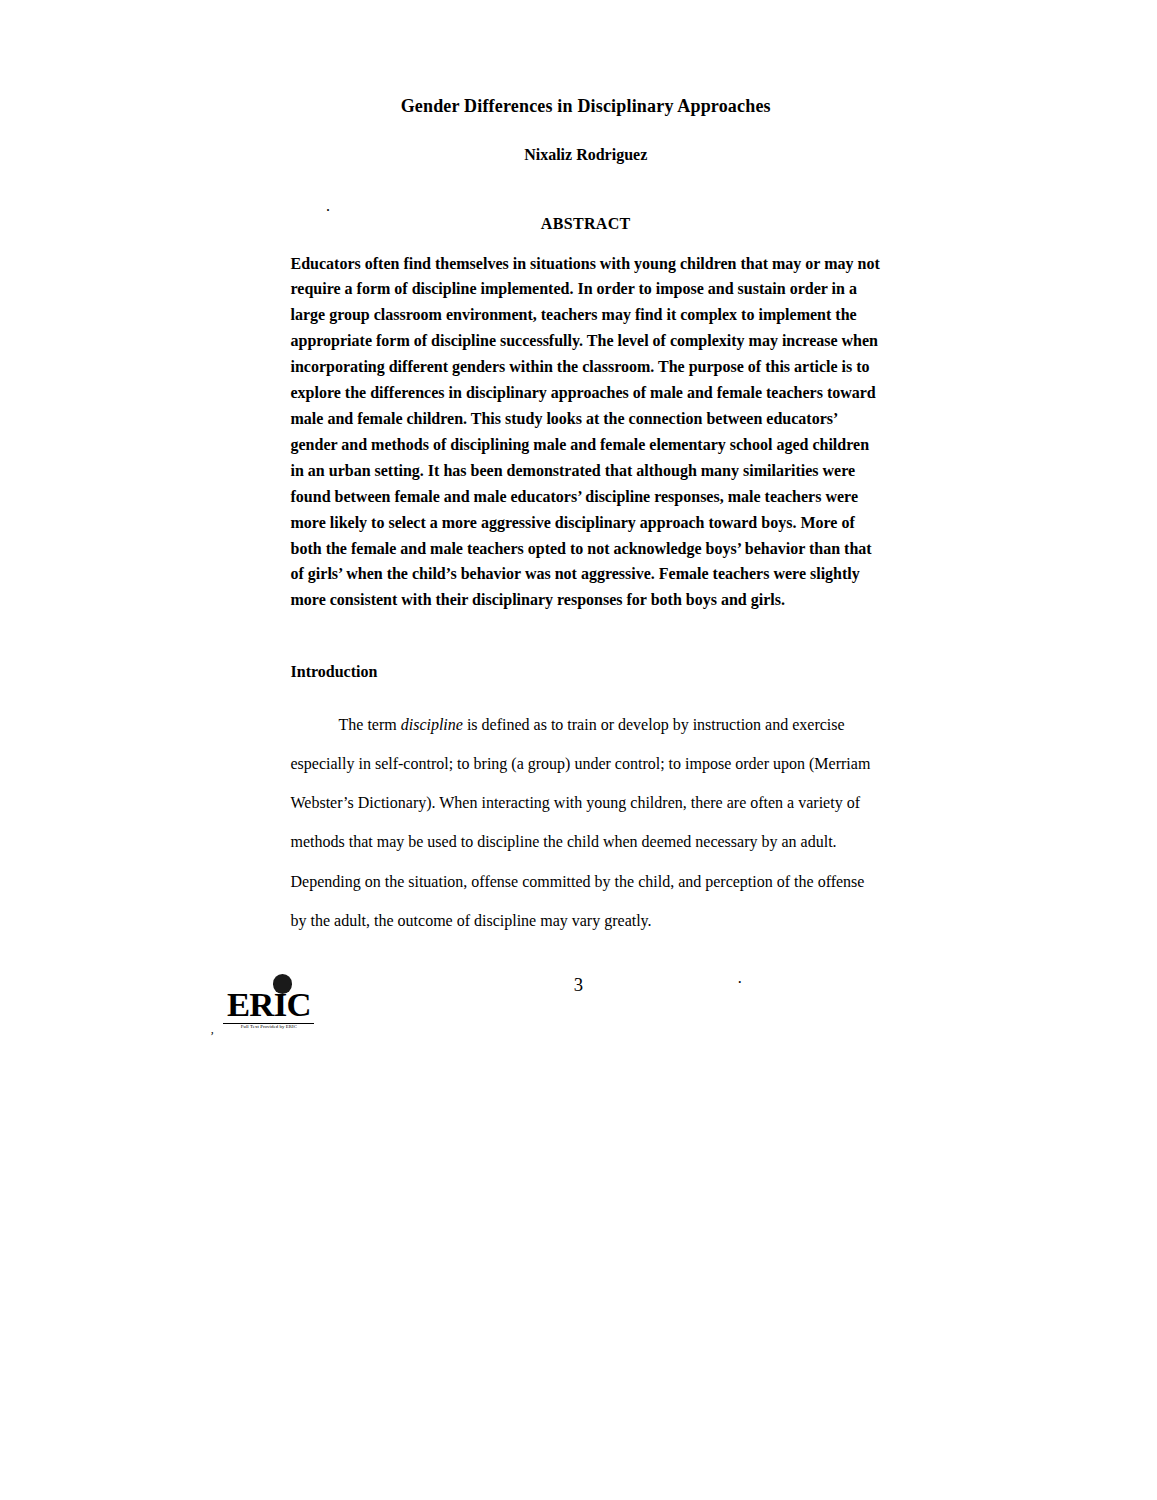Gender Differences in Disciplinary Approaches
Nixaliz Rodriguez
.
ABSTRACT
Educators often find themselves in situations with young children that may or may not require a form of discipline implemented. In order to impose and sustain order in a large group classroom environment, teachers may find it complex to implement the appropriate form of discipline successfully. The level of complexity may increase when incorporating different genders within the classroom. The purpose of this article is to explore the differences in disciplinary approaches of male and female teachers toward male and female children. This study looks at the connection between educators’ gender and methods of disciplining male and female elementary school aged children in an urban setting. It has been demonstrated that although many similarities were found between female and male educators’ discipline responses, male teachers were more likely to select a more aggressive disciplinary approach toward boys. More of both the female and male teachers opted to not acknowledge boys’ behavior than that of girls’ when the child’s behavior was not aggressive. Female teachers were slightly more consistent with their disciplinary responses for both boys and girls.
Introduction
The term discipline is defined as to train or develop by instruction and exercise especially in self-control; to bring (a group) under control; to impose order upon (Merriam Webster’s Dictionary). When interacting with young children, there are often a variety of methods that may be used to discipline the child when deemed necessary by an adult. Depending on the situation, offense committed by the child, and perception of the offense by the adult, the outcome of discipline may vary greatly.
3
.
ERIC
Full Text Provided by ERIC
,